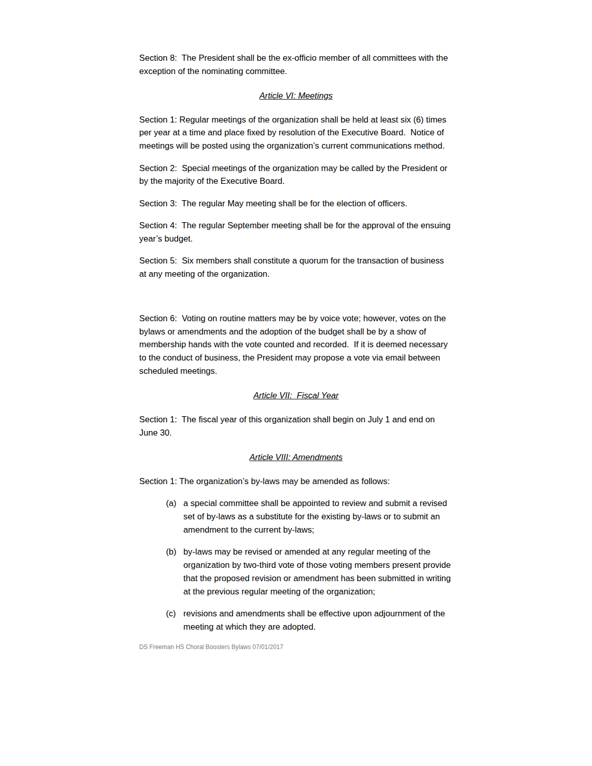Section 8: The President shall be the ex-officio member of all committees with the exception of the nominating committee.
Article VI: Meetings
Section 1: Regular meetings of the organization shall be held at least six (6) times per year at a time and place fixed by resolution of the Executive Board. Notice of meetings will be posted using the organization’s current communications method.
Section 2: Special meetings of the organization may be called by the President or by the majority of the Executive Board.
Section 3: The regular May meeting shall be for the election of officers.
Section 4: The regular September meeting shall be for the approval of the ensuing year’s budget.
Section 5: Six members shall constitute a quorum for the transaction of business at any meeting of the organization.
Section 6: Voting on routine matters may be by voice vote; however, votes on the bylaws or amendments and the adoption of the budget shall be by a show of membership hands with the vote counted and recorded. If it is deemed necessary to the conduct of business, the President may propose a vote via email between scheduled meetings.
Article VII: Fiscal Year
Section 1: The fiscal year of this organization shall begin on July 1 and end on June 30.
Article VIII: Amendments
Section 1: The organization’s by-laws may be amended as follows:
(a) a special committee shall be appointed to review and submit a revised set of by-laws as a substitute for the existing by-laws or to submit an amendment to the current by-laws;
(b) by-laws may be revised or amended at any regular meeting of the organization by two-third vote of those voting members present provide that the proposed revision or amendment has been submitted in writing at the previous regular meeting of the organization;
(c) revisions and amendments shall be effective upon adjournment of the meeting at which they are adopted.
DS Freeman HS Choral Boosters Bylaws 07/01/2017